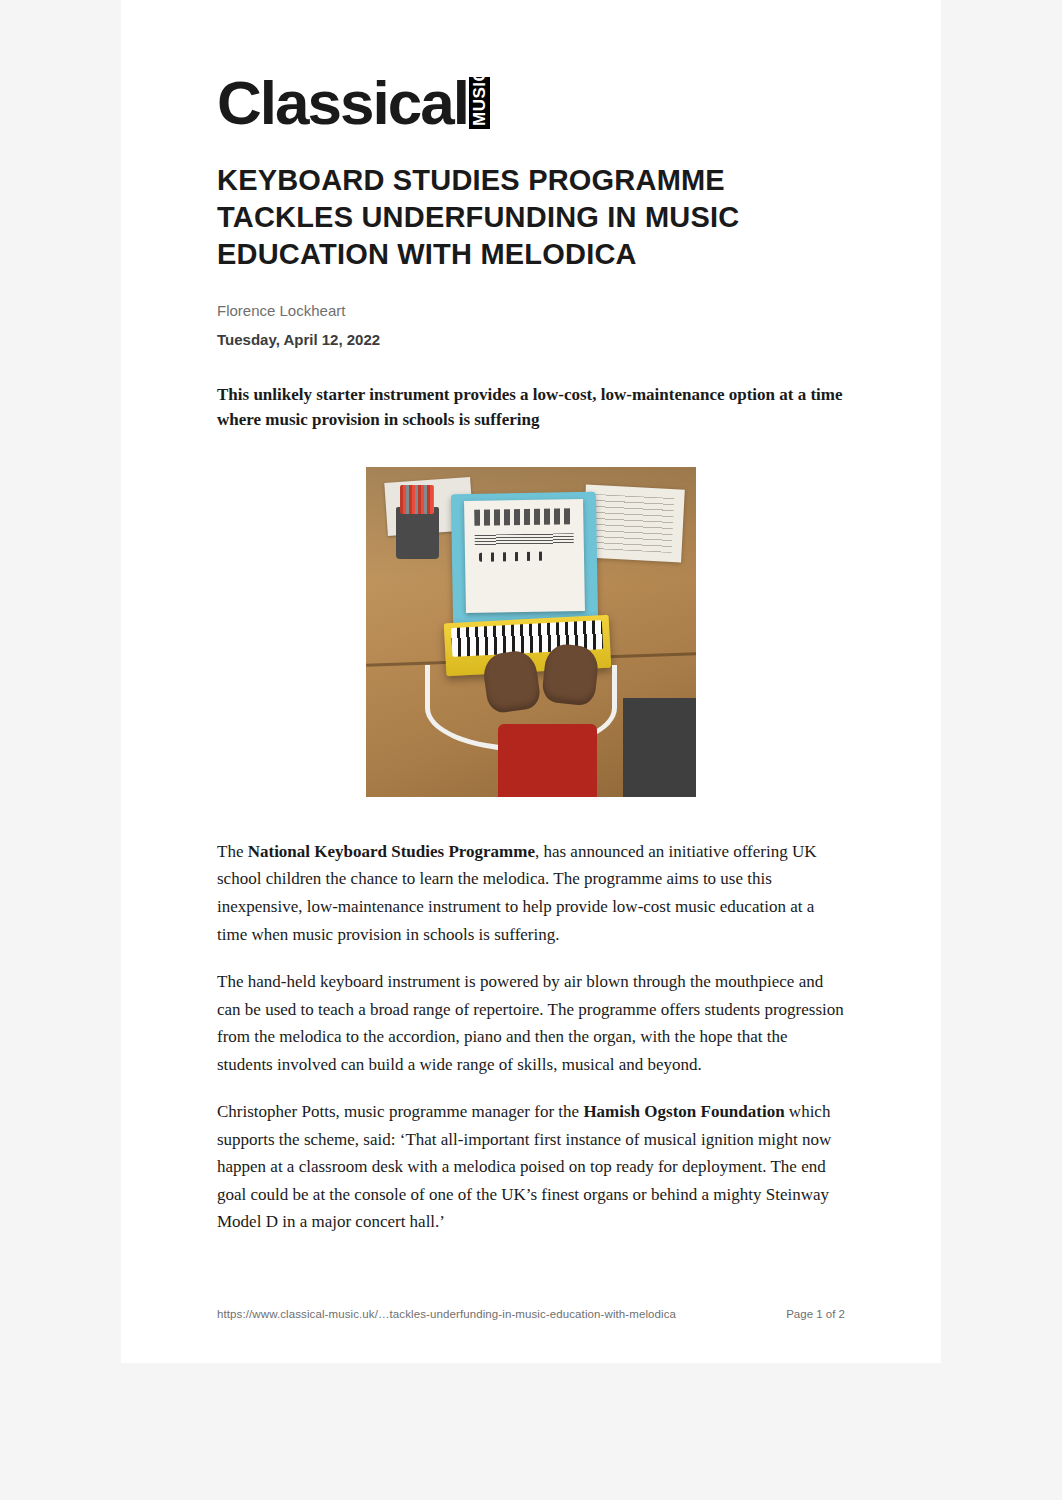Classical MUSIC
Keyboard studies programme tackles underfunding in music education with melodica
Florence Lockheart
Tuesday, April 12, 2022
This unlikely starter instrument provides a low-cost, low-maintenance option at a time where music provision in schools is suffering
The National Keyboard Studies Programme, has announced an initiative offering UK school children the chance to learn the melodica. The programme aims to use this inexpensive, low-maintenance instrument to help provide low-cost music education at a time when music provision in schools is suffering.
The hand-held keyboard instrument is powered by air blown through the mouthpiece and can be used to teach a broad range of repertoire. The programme offers students progression from the melodica to the accordion, piano and then the organ, with the hope that the students involved can build a wide range of skills, musical and beyond.
Christopher Potts, music programme manager for the Hamish Ogston Foundation which supports the scheme, said: ‘That all-important first instance of musical ignition might now happen at a classroom desk with a melodica poised on top ready for deployment. The end goal could be at the console of one of the UK’s finest organs or behind a mighty Steinway Model D in a major concert hall.’
https://www.classical-music.uk/…tackles-underfunding-in-music-education-with-melodica Page 1 of 2